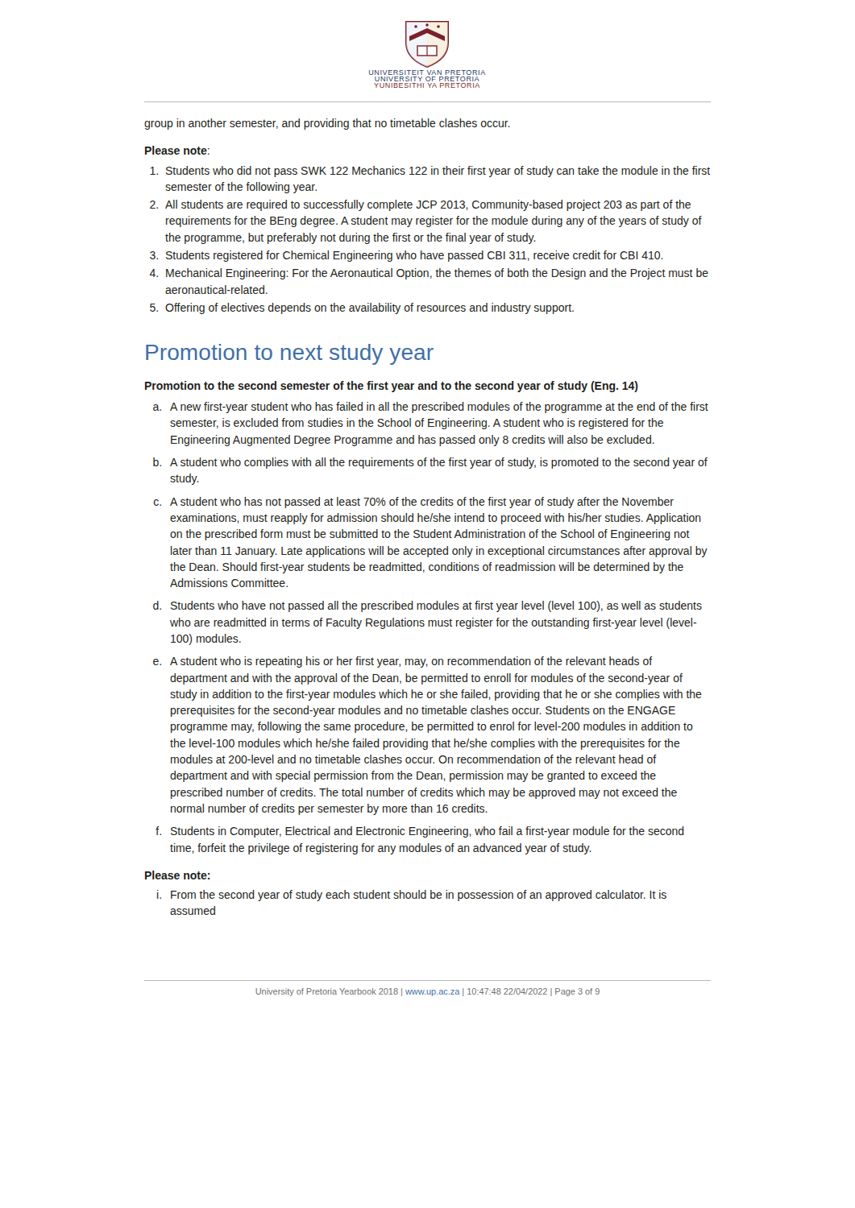UNIVERSITEIT VAN PRETORIA UNIVERSITY OF PRETORIA YUNIBESITHI YA PRETORIA
group in another semester, and providing that no timetable clashes occur.
Please note:
Students who did not pass SWK 122 Mechanics 122 in their first year of study can take the module in the first semester of the following year.
All students are required to successfully complete JCP 2013, Community-based project 203 as part of the requirements for the BEng degree. A student may register for the module during any of the years of study of the programme, but preferably not during the first or the final year of study.
Students registered for Chemical Engineering who have passed CBI 311, receive credit for CBI 410.
Mechanical Engineering: For the Aeronautical Option, the themes of both the Design and the Project must be aeronautical-related.
Offering of electives depends on the availability of resources and industry support.
Promotion to next study year
Promotion to the second semester of the first year and to the second year of study (Eng. 14)
A new first-year student who has failed in all the prescribed modules of the programme at the end of the first semester, is excluded from studies in the School of Engineering. A student who is registered for the Engineering Augmented Degree Programme and has passed only 8 credits will also be excluded.
A student who complies with all the requirements of the first year of study, is promoted to the second year of study.
A student who has not passed at least 70% of the credits of the first year of study after the November examinations, must reapply for admission should he/she intend to proceed with his/her studies. Application on the prescribed form must be submitted to the Student Administration of the School of Engineering not later than 11 January. Late applications will be accepted only in exceptional circumstances after approval by the Dean. Should first-year students be readmitted, conditions of readmission will be determined by the Admissions Committee.
Students who have not passed all the prescribed modules at first year level (level 100), as well as students who are readmitted in terms of Faculty Regulations must register for the outstanding first-year level (level-100) modules.
A student who is repeating his or her first year, may, on recommendation of the relevant heads of department and with the approval of the Dean, be permitted to enroll for modules of the second-year of study in addition to the first-year modules which he or she failed, providing that he or she complies with the prerequisites for the second-year modules and no timetable clashes occur. Students on the ENGAGE programme may, following the same procedure, be permitted to enrol for level-200 modules in addition to the level-100 modules which he/she failed providing that he/she complies with the prerequisites for the modules at 200-level and no timetable clashes occur. On recommendation of the relevant head of department and with special permission from the Dean, permission may be granted to exceed the prescribed number of credits. The total number of credits which may be approved may not exceed the normal number of credits per semester by more than 16 credits.
Students in Computer, Electrical and Electronic Engineering, who fail a first-year module for the second time, forfeit the privilege of registering for any modules of an advanced year of study.
Please note:
From the second year of study each student should be in possession of an approved calculator. It is assumed
University of Pretoria Yearbook 2018 | www.up.ac.za | 10:47:48 22/04/2022 | Page 3 of 9